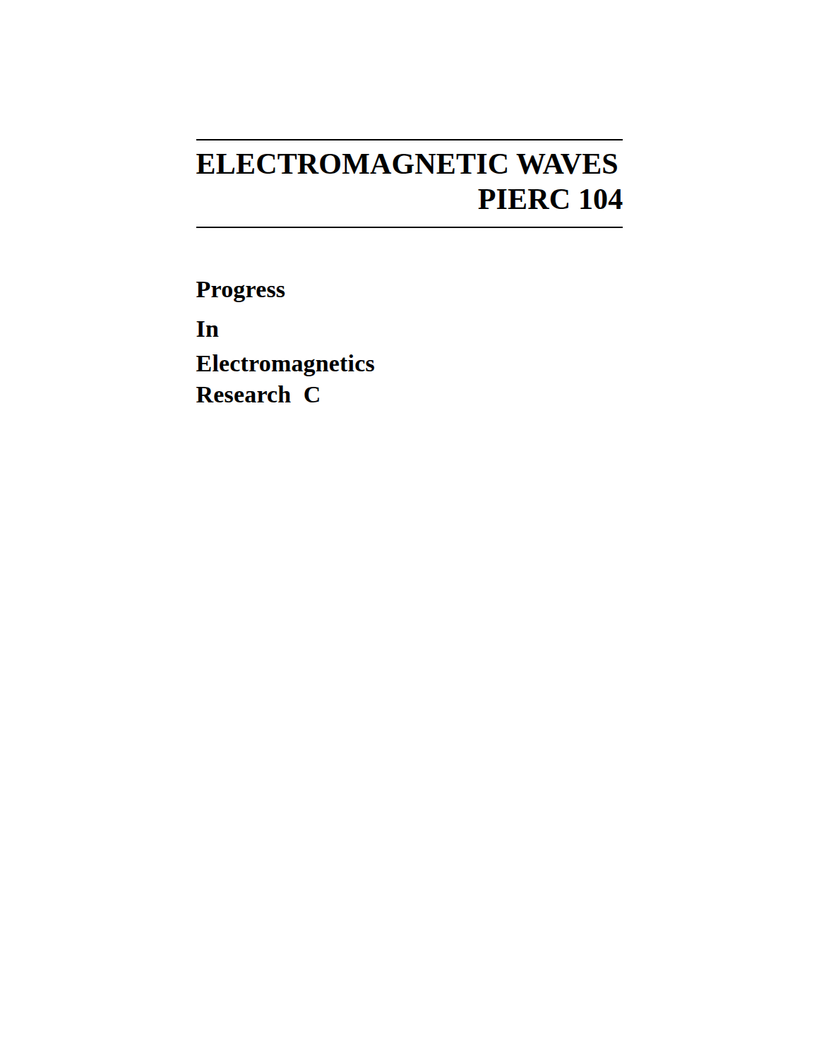ELECTROMAGNETIC WAVES
PIERC 104
Progress
In
Electromagnetics
Research C